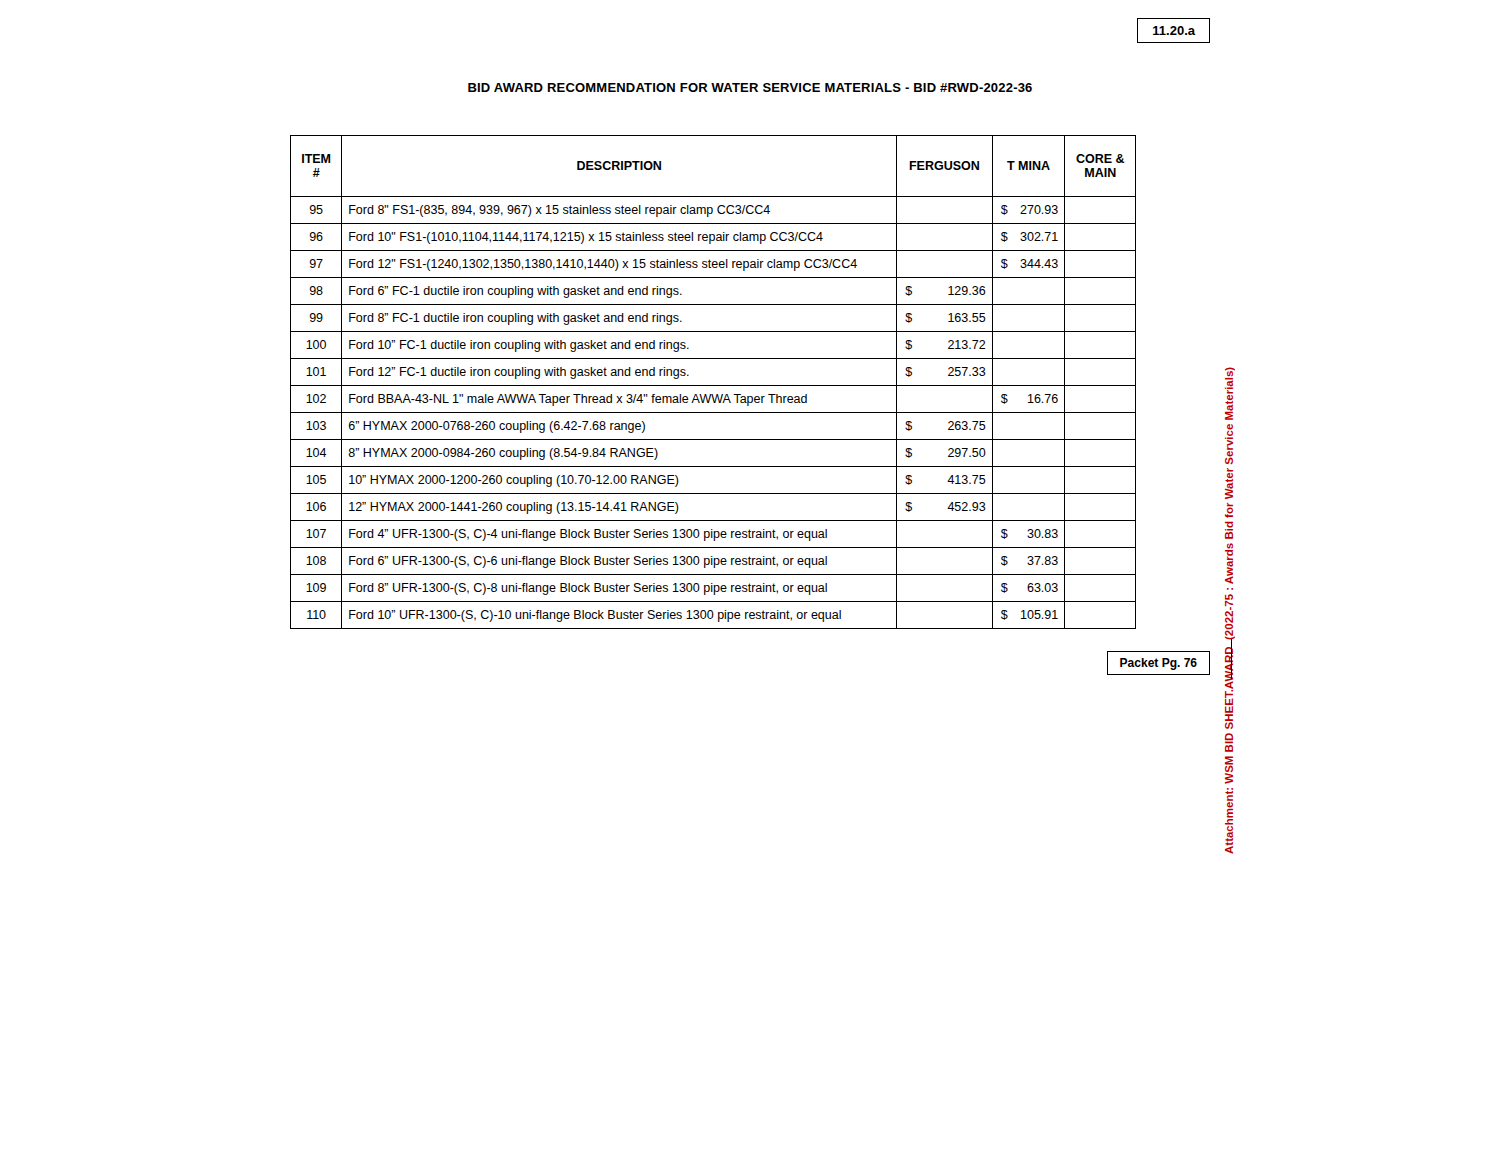11.20.a
BID AWARD RECOMMENDATION FOR WATER SERVICE MATERIALS - BID #RWD-2022-36
| ITEM # | DESCRIPTION | FERGUSON | T MINA | CORE & MAIN |
| --- | --- | --- | --- | --- |
| 95 | Ford 8" FS1-(835, 894, 939, 967) x 15 stainless steel repair clamp CC3/CC4 | | $ 270.93 | |
| 96 | Ford 10" FS1-(1010,1104,1144,1174,1215) x 15 stainless steel repair clamp CC3/CC4 | | $ 302.71 | |
| 97 | Ford 12" FS1-(1240,1302,1350,1380,1410,1440) x 15 stainless steel repair clamp CC3/CC4 | | $ 344.43 | |
| 98 | Ford 6” FC-1 ductile iron coupling with gasket and end rings. | $ 129.36 | | |
| 99 | Ford 8” FC-1 ductile iron coupling with gasket and end rings. | $ 163.55 | | |
| 100 | Ford 10” FC-1 ductile iron coupling with gasket and end rings. | $ 213.72 | | |
| 101 | Ford 12” FC-1 ductile iron coupling with gasket and end rings. | $ 257.33 | | |
| 102 | Ford BBAA-43-NL 1" male AWWA Taper Thread x 3/4" female AWWA Taper Thread | | $ 16.76 | |
| 103 | 6” HYMAX 2000-0768-260 coupling (6.42-7.68 range) | $ 263.75 | | |
| 104 | 8” HYMAX 2000-0984-260 coupling (8.54-9.84 RANGE) | $ 297.50 | | |
| 105 | 10” HYMAX 2000-1200-260 coupling (10.70-12.00 RANGE) | $ 413.75 | | |
| 106 | 12” HYMAX 2000-1441-260 coupling (13.15-14.41 RANGE) | $ 452.93 | | |
| 107 | Ford 4” UFR-1300-(S, C)-4 uni-flange Block Buster Series 1300 pipe restraint, or equal | | $ 30.83 | |
| 108 | Ford 6” UFR-1300-(S, C)-6 uni-flange Block Buster Series 1300 pipe restraint, or equal | | $ 37.83 | |
| 109 | Ford 8” UFR-1300-(S, C)-8 uni-flange Block Buster Series 1300 pipe restraint, or equal | | $ 63.03 | |
| 110 | Ford 10” UFR-1300-(S, C)-10 uni-flange Block Buster Series 1300 pipe restraint, or equal | | $ 105.91 | |
Attachment: WSM BID SHEET.AWARD (2022-75 : Awards Bid for Water Service Materials)
Packet Pg. 76